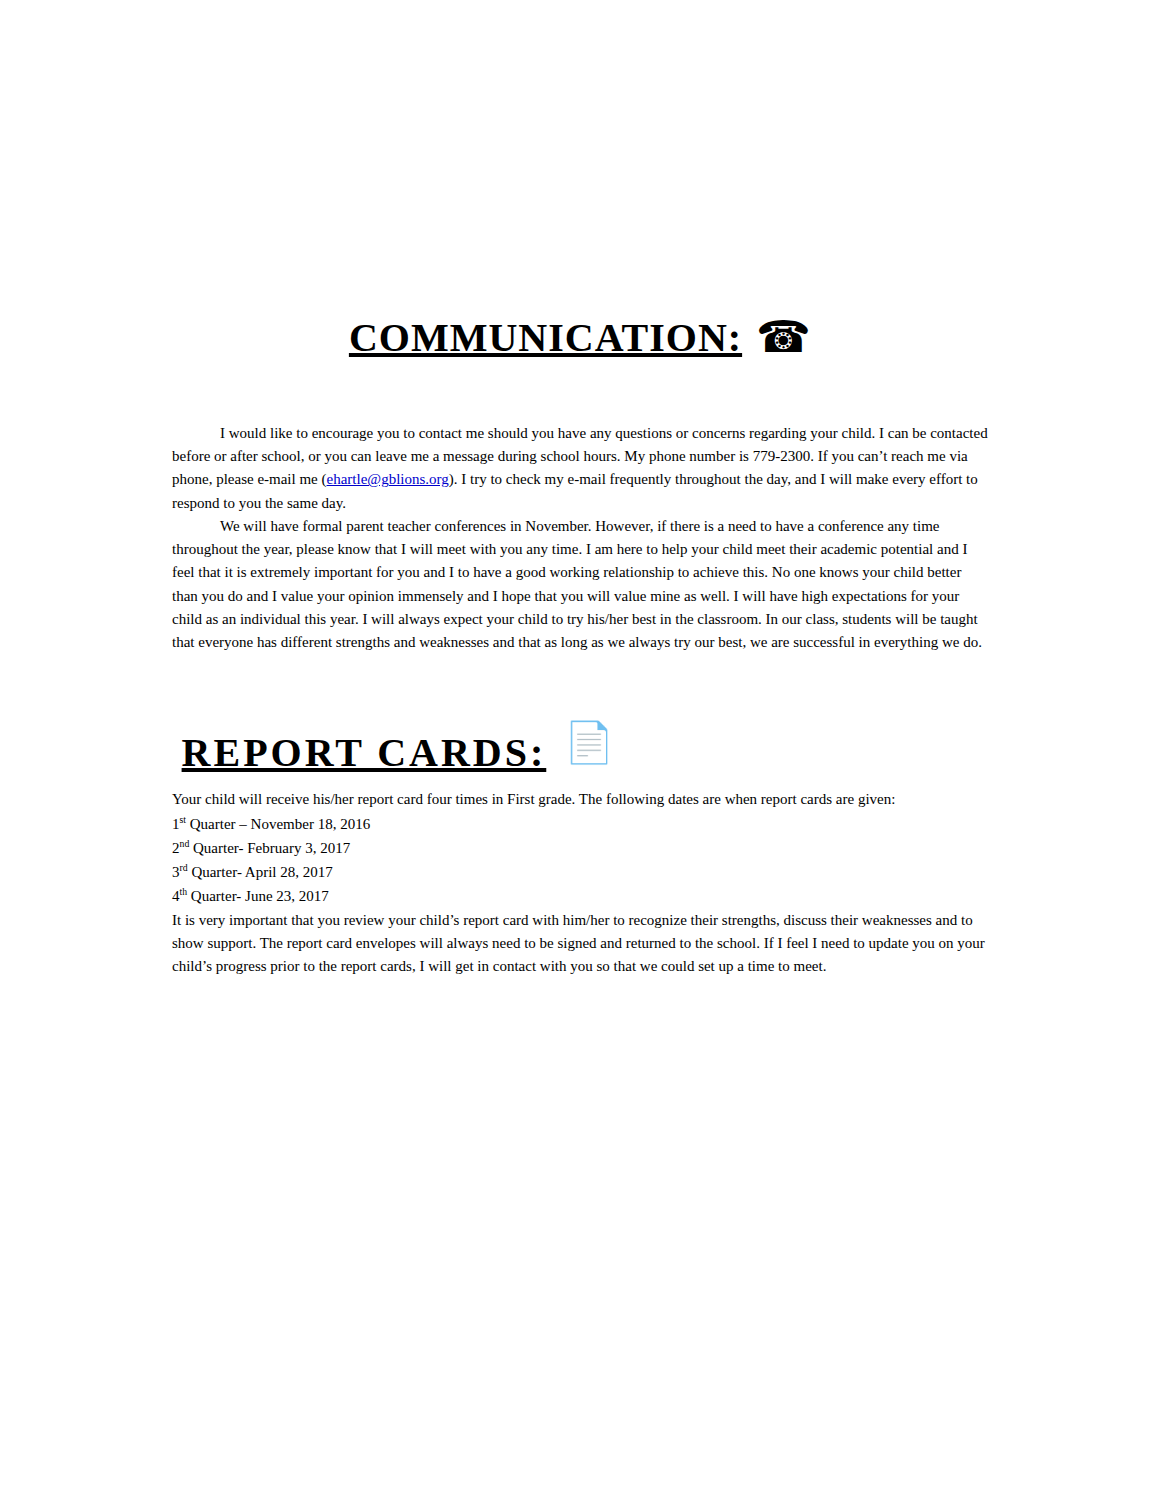COMMUNICATION:
☎
I would like to encourage you to contact me should you have any questions or concerns regarding your child. I can be contacted before or after school, or you can leave me a message during school hours. My phone number is 779-2300. If you can’t reach me via phone, please e-mail me (ehartle@gblions.org). I try to check my e-mail frequently throughout the day, and I will make every effort to respond to you the same day.
We will have formal parent teacher conferences in November. However, if there is a need to have a conference any time throughout the year, please know that I will meet with you any time. I am here to help your child meet their academic potential and I feel that it is extremely important for you and I to have a good working relationship to achieve this. No one knows your child better than you do and I value your opinion immensely and I hope that you will value mine as well. I will have high expectations for your child as an individual this year. I will always expect your child to try his/her best in the classroom. In our class, students will be taught that everyone has different strengths and weaknesses and that as long as we always try our best, we are successful in everything we do.
REPORT CARDS:
📄
Your child will receive his/her report card four times in First grade. The following dates are when report cards are given:
1st Quarter – November 18, 2016
2nd Quarter- February 3, 2017
3rd Quarter- April 28, 2017
4th Quarter- June 23, 2017
It is very important that you review your child’s report card with him/her to recognize their strengths, discuss their weaknesses and to show support. The report card envelopes will always need to be signed and returned to the school. If I feel I need to update you on your child’s progress prior to the report cards, I will get in contact with you so that we could set up a time to meet.